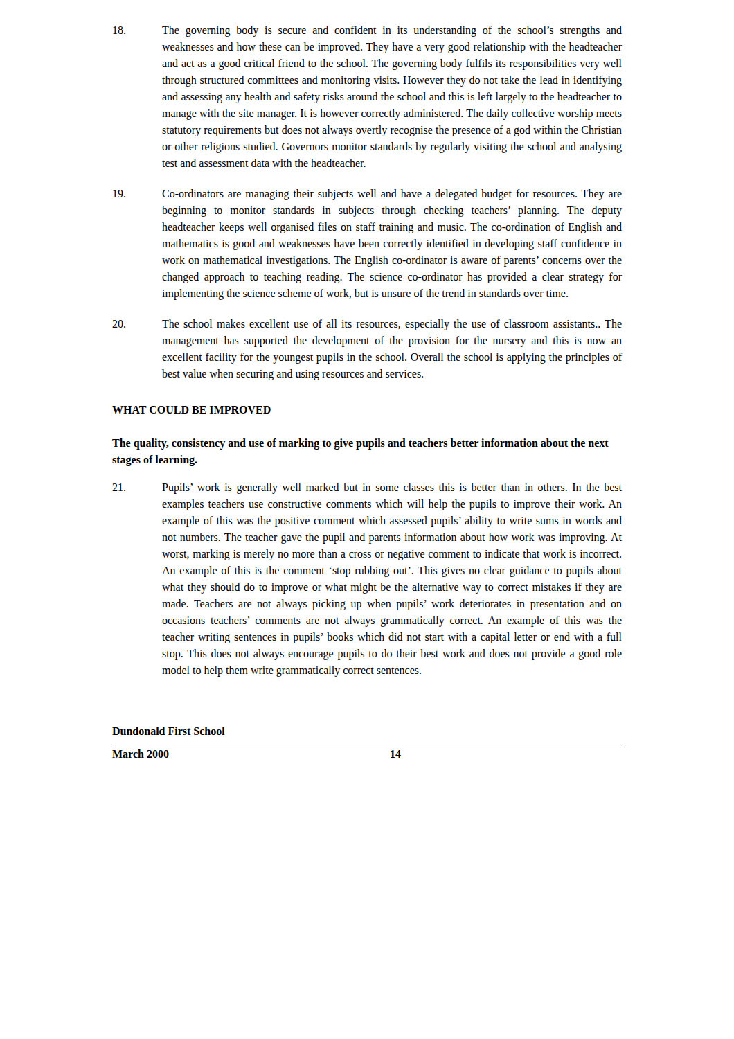18. The governing body is secure and confident in its understanding of the school’s strengths and weaknesses and how these can be improved. They have a very good relationship with the headteacher and act as a good critical friend to the school. The governing body fulfils its responsibilities very well through structured committees and monitoring visits. However they do not take the lead in identifying and assessing any health and safety risks around the school and this is left largely to the headteacher to manage with the site manager. It is however correctly administered. The daily collective worship meets statutory requirements but does not always overtly recognise the presence of a god within the Christian or other religions studied. Governors monitor standards by regularly visiting the school and analysing test and assessment data with the headteacher.
19. Co-ordinators are managing their subjects well and have a delegated budget for resources. They are beginning to monitor standards in subjects through checking teachers’ planning. The deputy headteacher keeps well organised files on staff training and music. The co-ordination of English and mathematics is good and weaknesses have been correctly identified in developing staff confidence in work on mathematical investigations. The English co-ordinator is aware of parents’ concerns over the changed approach to teaching reading. The science co-ordinator has provided a clear strategy for implementing the science scheme of work, but is unsure of the trend in standards over time.
20. The school makes excellent use of all its resources, especially the use of classroom assistants.. The management has supported the development of the provision for the nursery and this is now an excellent facility for the youngest pupils in the school. Overall the school is applying the principles of best value when securing and using resources and services.
WHAT COULD BE IMPROVED
The quality, consistency and use of marking to give pupils and teachers better information about the next stages of learning.
21. Pupils’ work is generally well marked but in some classes this is better than in others. In the best examples teachers use constructive comments which will help the pupils to improve their work. An example of this was the positive comment which assessed pupils’ ability to write sums in words and not numbers. The teacher gave the pupil and parents information about how work was improving. At worst, marking is merely no more than a cross or negative comment to indicate that work is incorrect. An example of this is the comment ‘stop rubbing out’. This gives no clear guidance to pupils about what they should do to improve or what might be the alternative way to correct mistakes if they are made. Teachers are not always picking up when pupils’ work deteriorates in presentation and on occasions teachers’ comments are not always grammatically correct. An example of this was the teacher writing sentences in pupils’ books which did not start with a capital letter or end with a full stop. This does not always encourage pupils to do their best work and does not provide a good role model to help them write grammatically correct sentences.
Dundonald First School
March 2000 14